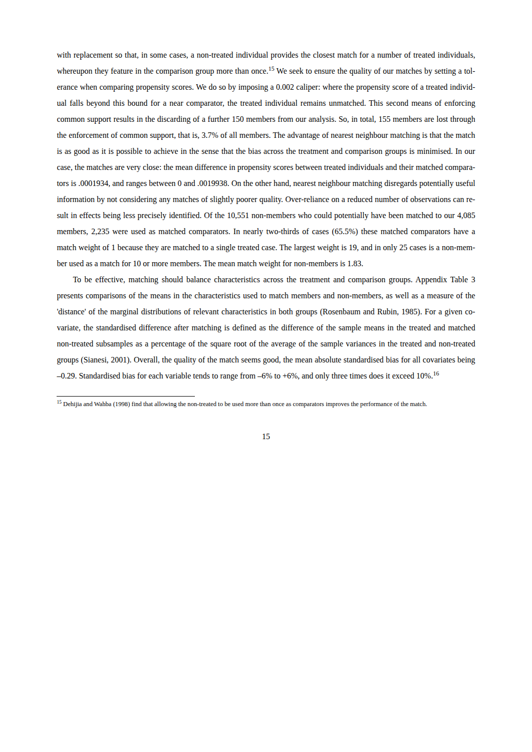with replacement so that, in some cases, a non-treated individual provides the closest match for a number of treated individuals, whereupon they feature in the comparison group more than once.15 We seek to ensure the quality of our matches by setting a tolerance when comparing propensity scores. We do so by imposing a 0.002 caliper: where the propensity score of a treated individual falls beyond this bound for a near comparator, the treated individual remains unmatched. This second means of enforcing common support results in the discarding of a further 150 members from our analysis. So, in total, 155 members are lost through the enforcement of common support, that is, 3.7% of all members. The advantage of nearest neighbour matching is that the match is as good as it is possible to achieve in the sense that the bias across the treatment and comparison groups is minimised. In our case, the matches are very close: the mean difference in propensity scores between treated individuals and their matched comparators is .0001934, and ranges between 0 and .0019938. On the other hand, nearest neighbour matching disregards potentially useful information by not considering any matches of slightly poorer quality. Over-reliance on a reduced number of observations can result in effects being less precisely identified. Of the 10,551 non-members who could potentially have been matched to our 4,085 members, 2,235 were used as matched comparators. In nearly two-thirds of cases (65.5%) these matched comparators have a match weight of 1 because they are matched to a single treated case. The largest weight is 19, and in only 25 cases is a non-member used as a match for 10 or more members. The mean match weight for non-members is 1.83.
To be effective, matching should balance characteristics across the treatment and comparison groups. Appendix Table 3 presents comparisons of the means in the characteristics used to match members and non-members, as well as a measure of the 'distance' of the marginal distributions of relevant characteristics in both groups (Rosenbaum and Rubin, 1985). For a given covariate, the standardised difference after matching is defined as the difference of the sample means in the treated and matched non-treated subsamples as a percentage of the square root of the average of the sample variances in the treated and non-treated groups (Sianesi, 2001). Overall, the quality of the match seems good, the mean absolute standardised bias for all covariates being –0.29. Standardised bias for each variable tends to range from –6% to +6%, and only three times does it exceed 10%.16
15 Dehijia and Wahba (1998) find that allowing the non-treated to be used more than once as comparators improves the performance of the match.
15